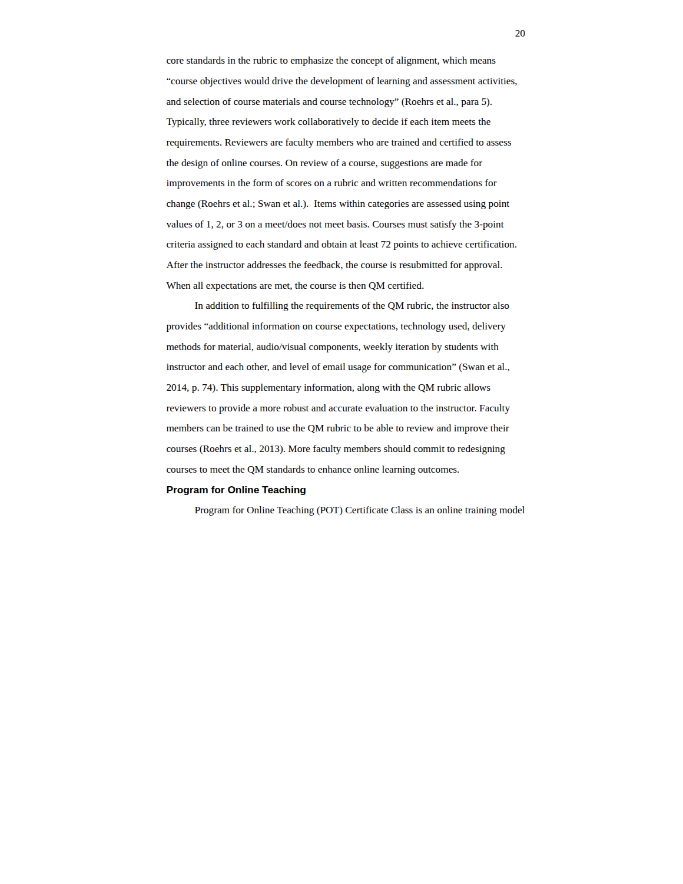20
core standards in the rubric to emphasize the concept of alignment, which means “course objectives would drive the development of learning and assessment activities, and selection of course materials and course technology” (Roehrs et al., para 5). Typically, three reviewers work collaboratively to decide if each item meets the requirements. Reviewers are faculty members who are trained and certified to assess the design of online courses. On review of a course, suggestions are made for improvements in the form of scores on a rubric and written recommendations for change (Roehrs et al.; Swan et al.). Items within categories are assessed using point values of 1, 2, or 3 on a meet/does not meet basis. Courses must satisfy the 3-point criteria assigned to each standard and obtain at least 72 points to achieve certification. After the instructor addresses the feedback, the course is resubmitted for approval. When all expectations are met, the course is then QM certified.
In addition to fulfilling the requirements of the QM rubric, the instructor also provides “additional information on course expectations, technology used, delivery methods for material, audio/visual components, weekly iteration by students with instructor and each other, and level of email usage for communication” (Swan et al., 2014, p. 74). This supplementary information, along with the QM rubric allows reviewers to provide a more robust and accurate evaluation to the instructor. Faculty members can be trained to use the QM rubric to be able to review and improve their courses (Roehrs et al., 2013). More faculty members should commit to redesigning courses to meet the QM standards to enhance online learning outcomes.
Program for Online Teaching
Program for Online Teaching (POT) Certificate Class is an online training model